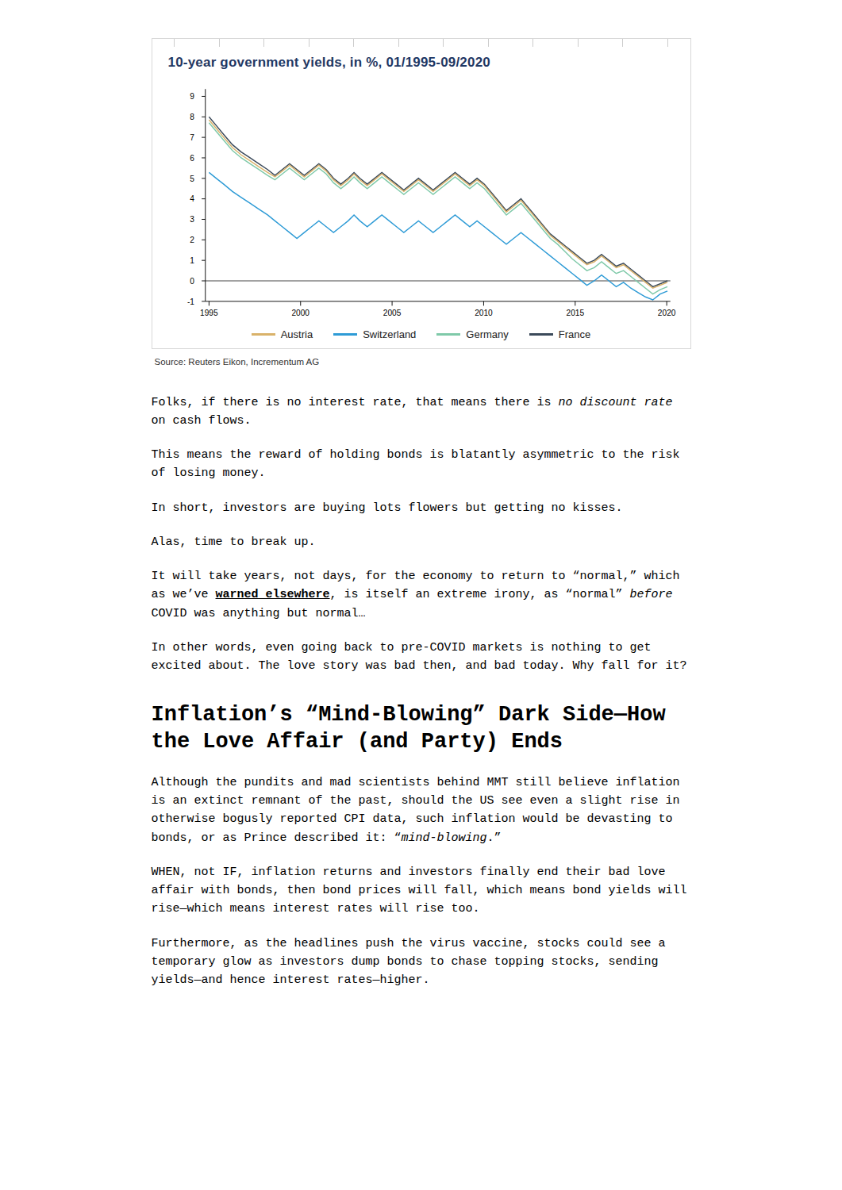10-year government yields, in %, 01/1995-09/2020
9 8 7 6 5 4 3 2 1 0 -1 1995 2000 2005 2010 2015 2020
Austria Switzerland Germany France
Source: Reuters Eikon, Incrementum AG
Folks, if there is no interest rate, that means there is no discount rate on cash flows.
This means the reward of holding bonds is blatantly asymmetric to the risk of losing money.
In short, investors are buying lots flowers but getting no kisses.
Alas, time to break up.
It will take years, not days, for the economy to return to “normal,” which as we’ve warned elsewhere, is itself an extreme irony, as “normal” before COVID was anything but normal…
In other words, even going back to pre-COVID markets is nothing to get excited about. The love story was bad then, and bad today. Why fall for it?
Inflation’s “Mind-Blowing” Dark Side—How the Love Affair (and Party) Ends
Although the pundits and mad scientists behind MMT still believe inflation is an extinct remnant of the past, should the US see even a slight rise in otherwise bogusly reported CPI data, such inflation would be devasting to bonds, or as Prince described it: “mind-blowing.”
WHEN, not IF, inflation returns and investors finally end their bad love affair with bonds, then bond prices will fall, which means bond yields will rise—which means interest rates will rise too.
Furthermore, as the headlines push the virus vaccine, stocks could see a temporary glow as investors dump bonds to chase topping stocks, sending yields—and hence interest rates—higher.